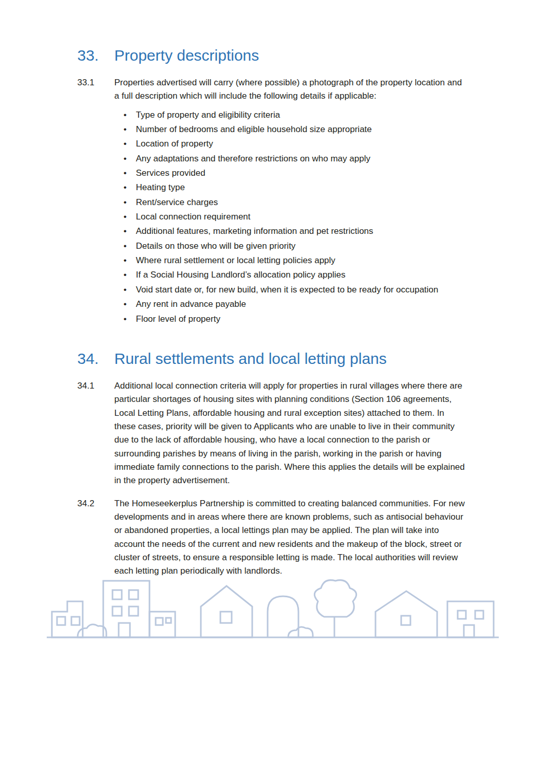33. Property descriptions
33.1
Properties advertised will carry (where possible) a photograph of the property location and a full description which will include the following details if applicable:
Type of property and eligibility criteria
Number of bedrooms and eligible household size appropriate
Location of property
Any adaptations and therefore restrictions on who may apply
Services provided
Heating type
Rent/service charges
Local connection requirement
Additional features, marketing information and pet restrictions
Details on those who will be given priority
Where rural settlement or local letting policies apply
If a Social Housing Landlord’s allocation policy applies
Void start date or, for new build, when it is expected to be ready for occupation
Any rent in advance payable
Floor level of property
34. Rural settlements and local letting plans
34.1
Additional local connection criteria will apply for properties in rural villages where there are particular shortages of housing sites with planning conditions (Section 106 agreements, Local Letting Plans, affordable housing and rural exception sites) attached to them. In these cases, priority will be given to Applicants who are unable to live in their community due to the lack of affordable housing, who have a local connection to the parish or surrounding parishes by means of living in the parish, working in the parish or having immediate family connections to the parish. Where this applies the details will be explained in the property advertisement.
34.2
The Homeseekerplus Partnership is committed to creating balanced communities. For new developments and in areas where there are known problems, such as antisocial behaviour or abandoned properties, a local lettings plan may be applied. The plan will take into account the needs of the current and new residents and the makeup of the block, street or cluster of streets, to ensure a responsible letting is made. The local authorities will review each letting plan periodically with landlords.